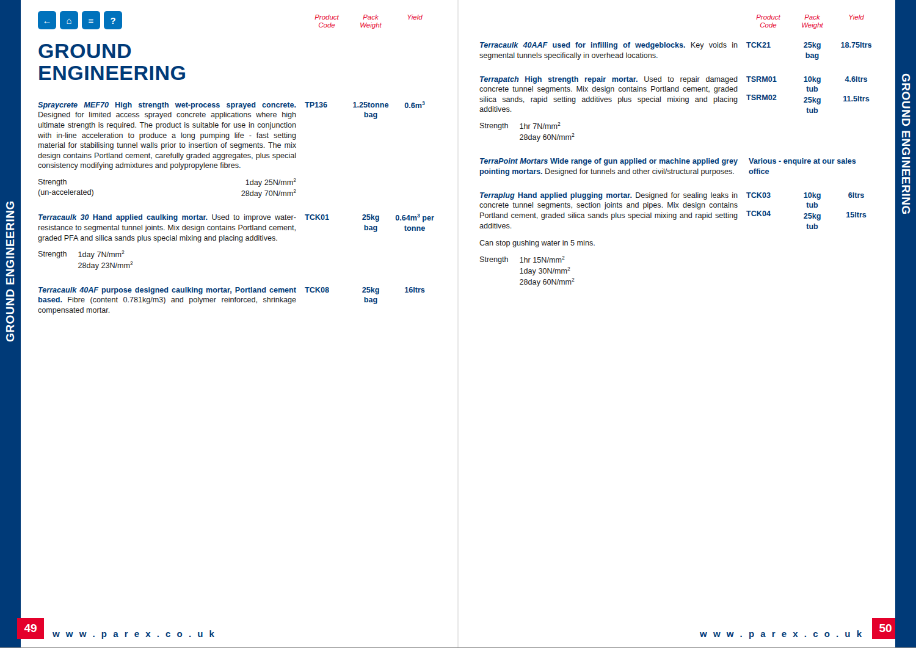GROUND ENGINEERING
Product
Code
Pack
Weight
Yield
GROUND
ENGINEERING
Spraycrete MEF70 High strength wet-process sprayed concrete. Designed for limited access sprayed concrete applications where high ultimate strength is required. The product is suitable for use in conjunction with in-line acceleration to produce a long pumping life - fast setting material for stabilising tunnel walls prior to insertion of segments. The mix design contains Portland cement, carefully graded aggregates, plus special consistency modifying admixtures and polypropylene fibres.
Strength
(un-accelerated)
1day 25N/mm2
28day 70N/mm2
TP136
1.25tonne
bag
0.6m3
Terracaulk 30 Hand applied caulking mortar. Used to improve water-resistance to segmental tunnel joints. Mix design contains Portland cement, graded PFA and silica sands plus special mixing and placing additives.
Strength
1day 7N/mm2
28day 23N/mm2
TCK01
25kg
bag
0.64m3 per
tonne
Terracaulk 40AF purpose designed caulking mortar, Portland cement based. Fibre (content 0.781kg/m3) and polymer reinforced, shrinkage compensated mortar.
TCK08
25kg
bag
16ltrs
49
w w w . p a r e x . c o . u k
Product
Code
Pack
Weight
Yield
Terracaulk 40AAF used for infilling of wedgeblocks. Key voids in segmental tunnels specifically in overhead locations.
TCK21
25kg
bag
18.75ltrs
Terrapatch High strength repair mortar. Used to repair damaged concrete tunnel segments. Mix design contains Portland cement, graded silica sands, rapid setting additives plus special mixing and placing additives.
Strength
1hr 7N/mm2
28day 60N/mm2
TSRM01
TSRM02
10kg
tub
25kg
tub
4.6ltrs
11.5ltrs
TerraPoint Mortars Wide range of gun applied or machine applied grey pointing mortars. Designed for tunnels and other civil/structural purposes.
Various - enquire at our sales office
Terraplug Hand applied plugging mortar. Designed for sealing leaks in concrete tunnel segments, section joints and pipes. Mix design contains Portland cement, graded silica sands plus special mixing and rapid setting additives.
Can stop gushing water in 5 mins.
Strength
1hr 15N/mm2
1day 30N/mm2
28day 60N/mm2
TCK03
TCK04
10kg
tub
25kg
tub
6ltrs
15ltrs
w w w . p a r e x . c o . u k
50
GROUND ENGINEERING